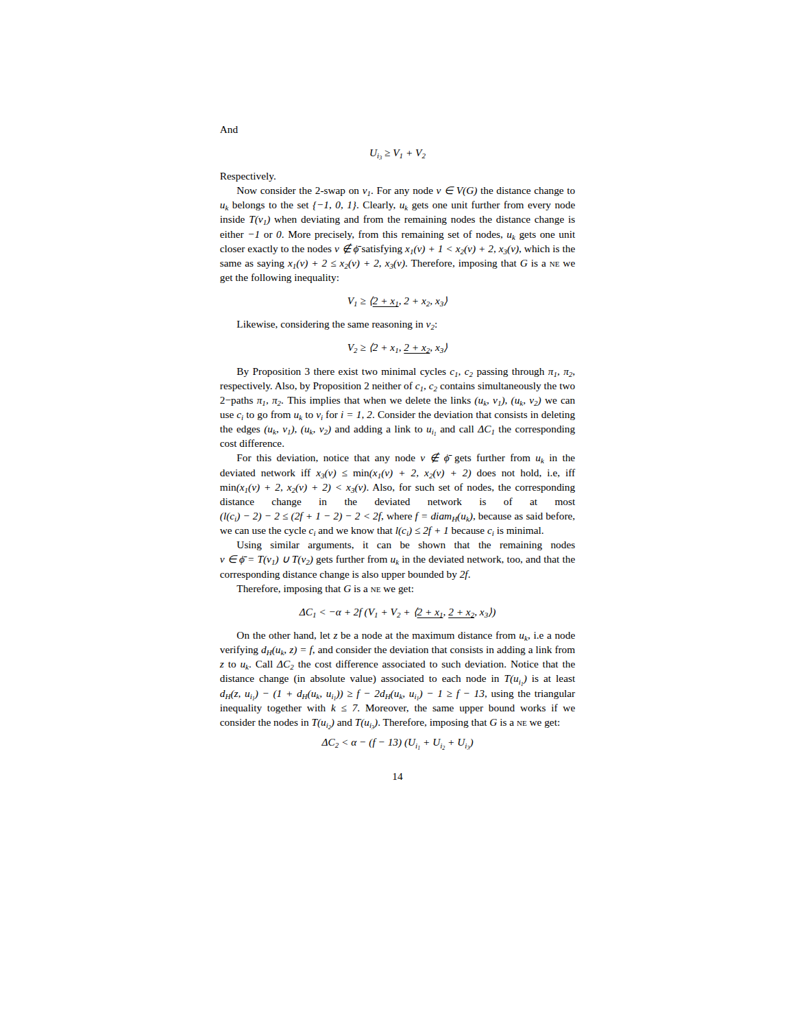And
Ui3 ≥ V1 + V2
Respectively.
Now consider the 2-swap on v1. For any node v ∈ V(G) the distance change to uk belongs to the set {−1, 0, 1}. Clearly, uk gets one unit further from every node inside T(v1) when deviating and from the remaining nodes the distance change is either −1 or 0. More precisely, from this remaining set of nodes, uk gets one unit closer exactly to the nodes v ∉ ϕ̄ satisfying x1(v) + 1 < x2(v) + 2, x3(v), which is the same as saying x1(v) + 2 ≤ x2(v) + 2, x3(v). Therefore, imposing that G is a ne we get the following inequality:
V1 ≥ ⟨2 + x1, 2 + x2, x3⟩
Likewise, considering the same reasoning in v2:
V2 ≥ ⟨2 + x1, 2 + x2, x3⟩
By Proposition 3 there exist two minimal cycles c1, c2 passing through π1, π2, respectively. Also, by Proposition 2 neither of c1, c2 contains simultaneously the two 2−paths π1, π2. This implies that when we delete the links (uk, v1), (uk, v2) we can use ci to go from uk to vi for i = 1, 2. Consider the deviation that consists in deleting the edges (uk, v1), (uk, v2) and adding a link to ui1 and call ΔC1 the corresponding cost difference.
For this deviation, notice that any node v ∉ ϕ̄ gets further from uk in the deviated network iff x3(v) ≤ min(x1(v) + 2, x2(v) + 2) does not hold, i.e, iff min(x1(v) + 2, x2(v) + 2) < x3(v). Also, for such set of nodes, the corresponding distance change in the deviated network is of at most (l(ci) − 2) − 2 ≤ (2f + 1 − 2) − 2 < 2f, where f = diamH(uk), because as said before, we can use the cycle ci and we know that l(ci) ≤ 2f + 1 because ci is minimal.
Using similar arguments, it can be shown that the remaining nodes v ∈ ϕ̄ = T(v1) ∪ T(v2) gets further from uk in the deviated network, too, and that the corresponding distance change is also upper bounded by 2f.
Therefore, imposing that G is a ne we get:
ΔC1 < −α + 2f (V1 + V2 + ⟨2 + x1, 2 + x2, x3⟩)
On the other hand, let z be a node at the maximum distance from uk, i.e a node verifying dH(uk, z) = f, and consider the deviation that consists in adding a link from z to uk. Call ΔC2 the cost difference associated to such deviation. Notice that the distance change (in absolute value) associated to each node in T(ui1) is at least dH(z, ui1) − (1 + dH(uk, ui1)) ≥ f − 2dH(uk, ui1) − 1 ≥ f − 13, using the triangular inequality together with k ≤ 7. Moreover, the same upper bound works if we consider the nodes in T(ui2) and T(ui3). Therefore, imposing that G is a ne we get:
ΔC2 < α − (f − 13) (Ui1 + Ui2 + Ui3)
14